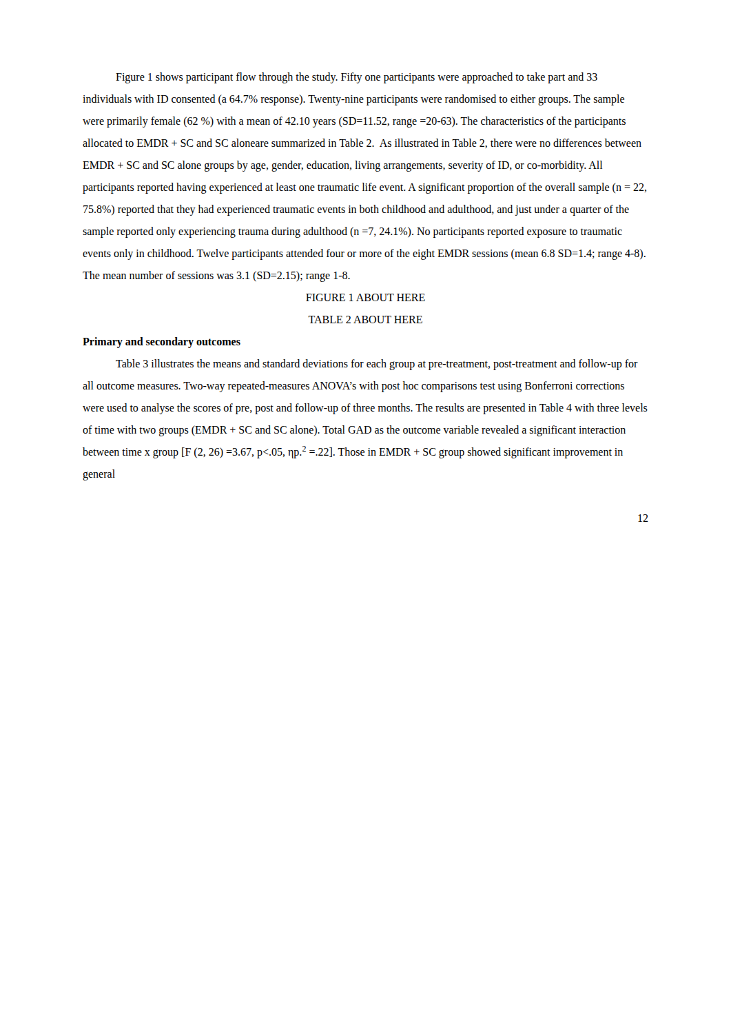Figure 1 shows participant flow through the study. Fifty one participants were approached to take part and 33 individuals with ID consented (a 64.7% response). Twenty-nine participants were randomised to either groups. The sample were primarily female (62 %) with a mean of 42.10 years (SD=11.52, range =20-63). The characteristics of the participants allocated to EMDR + SC and SC aloneare summarized in Table 2. As illustrated in Table 2, there were no differences between EMDR + SC and SC alone groups by age, gender, education, living arrangements, severity of ID, or co-morbidity. All participants reported having experienced at least one traumatic life event. A significant proportion of the overall sample (n = 22, 75.8%) reported that they had experienced traumatic events in both childhood and adulthood, and just under a quarter of the sample reported only experiencing trauma during adulthood (n =7, 24.1%). No participants reported exposure to traumatic events only in childhood. Twelve participants attended four or more of the eight EMDR sessions (mean 6.8 SD=1.4; range 4-8). The mean number of sessions was 3.1 (SD=2.15); range 1-8.
FIGURE 1 ABOUT HERE
TABLE 2 ABOUT HERE
Primary and secondary outcomes
Table 3 illustrates the means and standard deviations for each group at pre-treatment, post-treatment and follow-up for all outcome measures. Two-way repeated-measures ANOVA’s with post hoc comparisons test using Bonferroni corrections were used to analyse the scores of pre, post and follow-up of three months. The results are presented in Table 4 with three levels of time with two groups (EMDR + SC and SC alone). Total GAD as the outcome variable revealed a significant interaction between time x group [F (2, 26) =3.67, p<.05, ηp.2 =.22]. Those in EMDR + SC group showed significant improvement in general
12